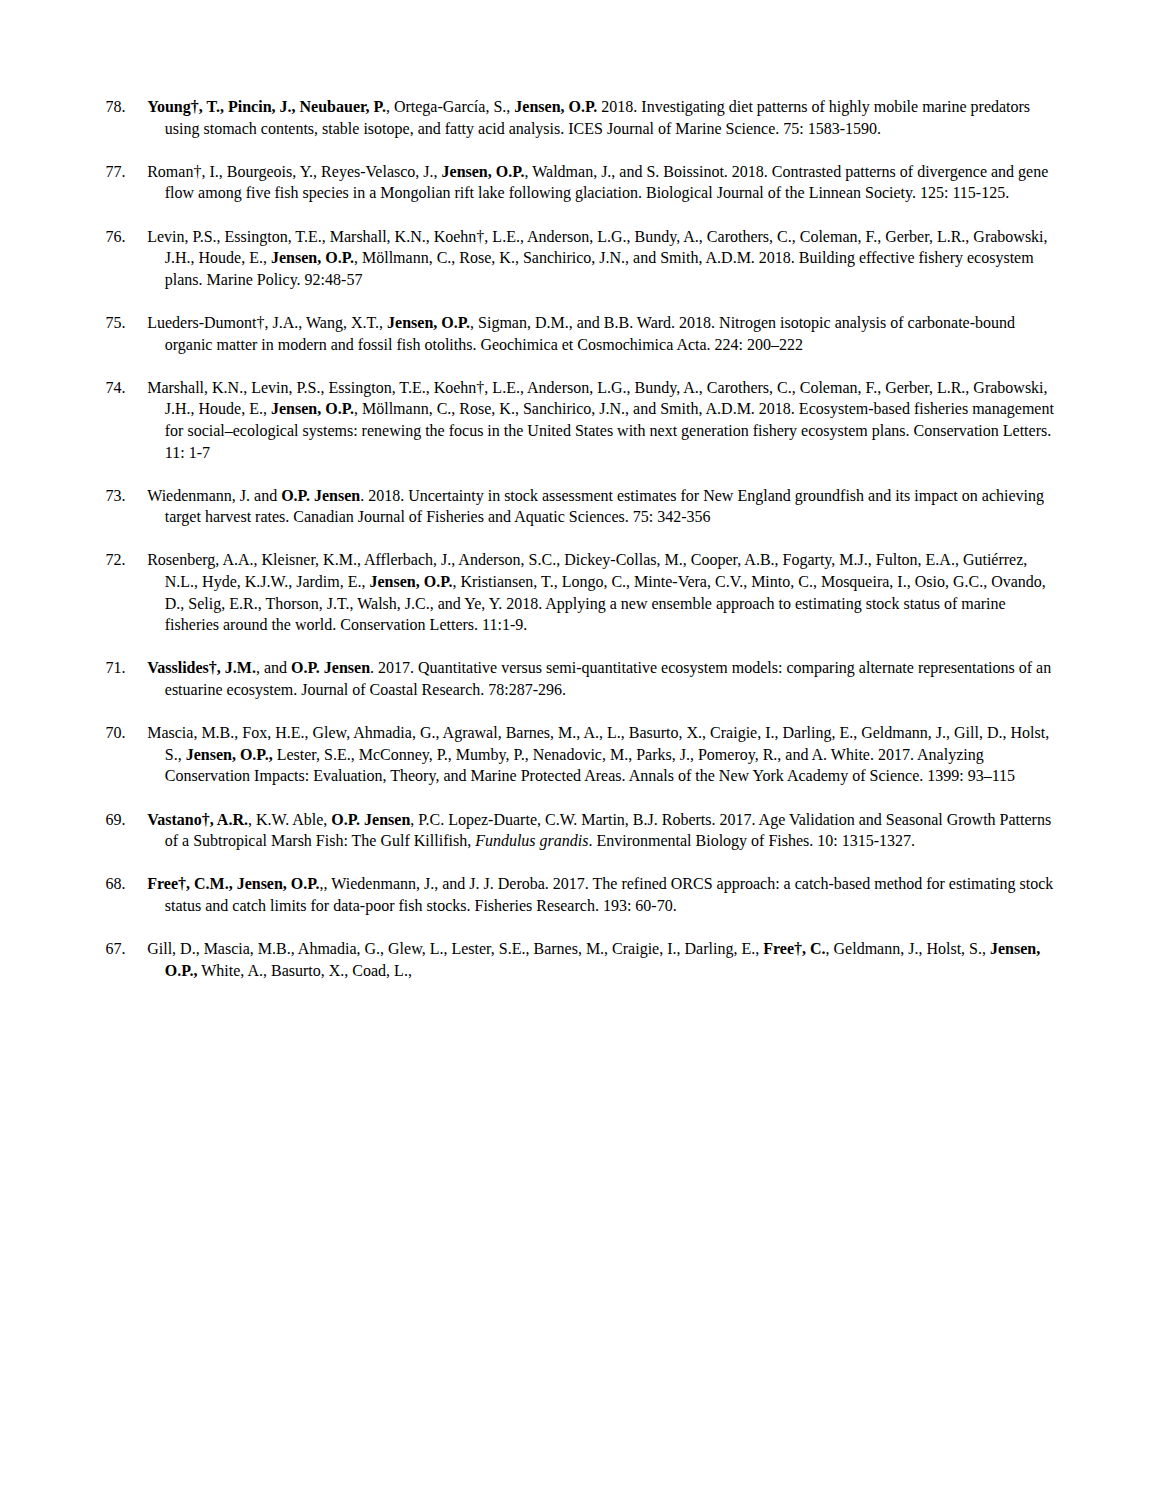78. Young†, T., Pincin, J., Neubauer, P., Ortega-García, S., Jensen, O.P. 2018. Investigating diet patterns of highly mobile marine predators using stomach contents, stable isotope, and fatty acid analysis. ICES Journal of Marine Science. 75: 1583-1590.
77. Roman†, I., Bourgeois, Y., Reyes-Velasco, J., Jensen, O.P., Waldman, J., and S. Boissinot. 2018. Contrasted patterns of divergence and gene flow among five fish species in a Mongolian rift lake following glaciation. Biological Journal of the Linnean Society. 125: 115-125.
76. Levin, P.S., Essington, T.E., Marshall, K.N., Koehn†, L.E., Anderson, L.G., Bundy, A., Carothers, C., Coleman, F., Gerber, L.R., Grabowski, J.H., Houde, E., Jensen, O.P., Möllmann, C., Rose, K., Sanchirico, J.N., and Smith, A.D.M. 2018. Building effective fishery ecosystem plans. Marine Policy. 92:48-57
75. Lueders-Dumont†, J.A., Wang, X.T., Jensen, O.P., Sigman, D.M., and B.B. Ward. 2018. Nitrogen isotopic analysis of carbonate-bound organic matter in modern and fossil fish otoliths. Geochimica et Cosmochimica Acta. 224: 200–222
74. Marshall, K.N., Levin, P.S., Essington, T.E., Koehn†, L.E., Anderson, L.G., Bundy, A., Carothers, C., Coleman, F., Gerber, L.R., Grabowski, J.H., Houde, E., Jensen, O.P., Möllmann, C., Rose, K., Sanchirico, J.N., and Smith, A.D.M. 2018. Ecosystem-based fisheries management for social–ecological systems: renewing the focus in the United States with next generation fishery ecosystem plans. Conservation Letters. 11: 1-7
73. Wiedenmann, J. and O.P. Jensen. 2018. Uncertainty in stock assessment estimates for New England groundfish and its impact on achieving target harvest rates. Canadian Journal of Fisheries and Aquatic Sciences. 75: 342-356
72. Rosenberg, A.A., Kleisner, K.M., Afflerbach, J., Anderson, S.C., Dickey-Collas, M., Cooper, A.B., Fogarty, M.J., Fulton, E.A., Gutiérrez, N.L., Hyde, K.J.W., Jardim, E., Jensen, O.P., Kristiansen, T., Longo, C., Minte-Vera, C.V., Minto, C., Mosqueira, I., Osio, G.C., Ovando, D., Selig, E.R., Thorson, J.T., Walsh, J.C., and Ye, Y. 2018. Applying a new ensemble approach to estimating stock status of marine fisheries around the world. Conservation Letters. 11:1-9.
71. Vasslides†, J.M., and O.P. Jensen. 2017. Quantitative versus semi-quantitative ecosystem models: comparing alternate representations of an estuarine ecosystem. Journal of Coastal Research. 78:287-296.
70. Mascia, M.B., Fox, H.E., Glew, Ahmadia, G., Agrawal, Barnes, M., A., L., Basurto, X., Craigie, I., Darling, E., Geldmann, J., Gill, D., Holst, S., Jensen, O.P., Lester, S.E., McConney, P., Mumby, P., Nenadovic, M., Parks, J., Pomeroy, R., and A. White. 2017. Analyzing Conservation Impacts: Evaluation, Theory, and Marine Protected Areas. Annals of the New York Academy of Science. 1399: 93–115
69. Vastano†, A.R., K.W. Able, O.P. Jensen, P.C. Lopez-Duarte, C.W. Martin, B.J. Roberts. 2017. Age Validation and Seasonal Growth Patterns of a Subtropical Marsh Fish: The Gulf Killifish, Fundulus grandis. Environmental Biology of Fishes. 10: 1315-1327.
68. Free†, C.M., Jensen, O.P.,, Wiedenmann, J., and J. J. Deroba. 2017. The refined ORCS approach: a catch-based method for estimating stock status and catch limits for data-poor fish stocks. Fisheries Research. 193: 60-70.
67. Gill, D., Mascia, M.B., Ahmadia, G., Glew, L., Lester, S.E., Barnes, M., Craigie, I., Darling, E., Free†, C., Geldmann, J., Holst, S., Jensen, O.P., White, A., Basurto, X., Coad, L.,